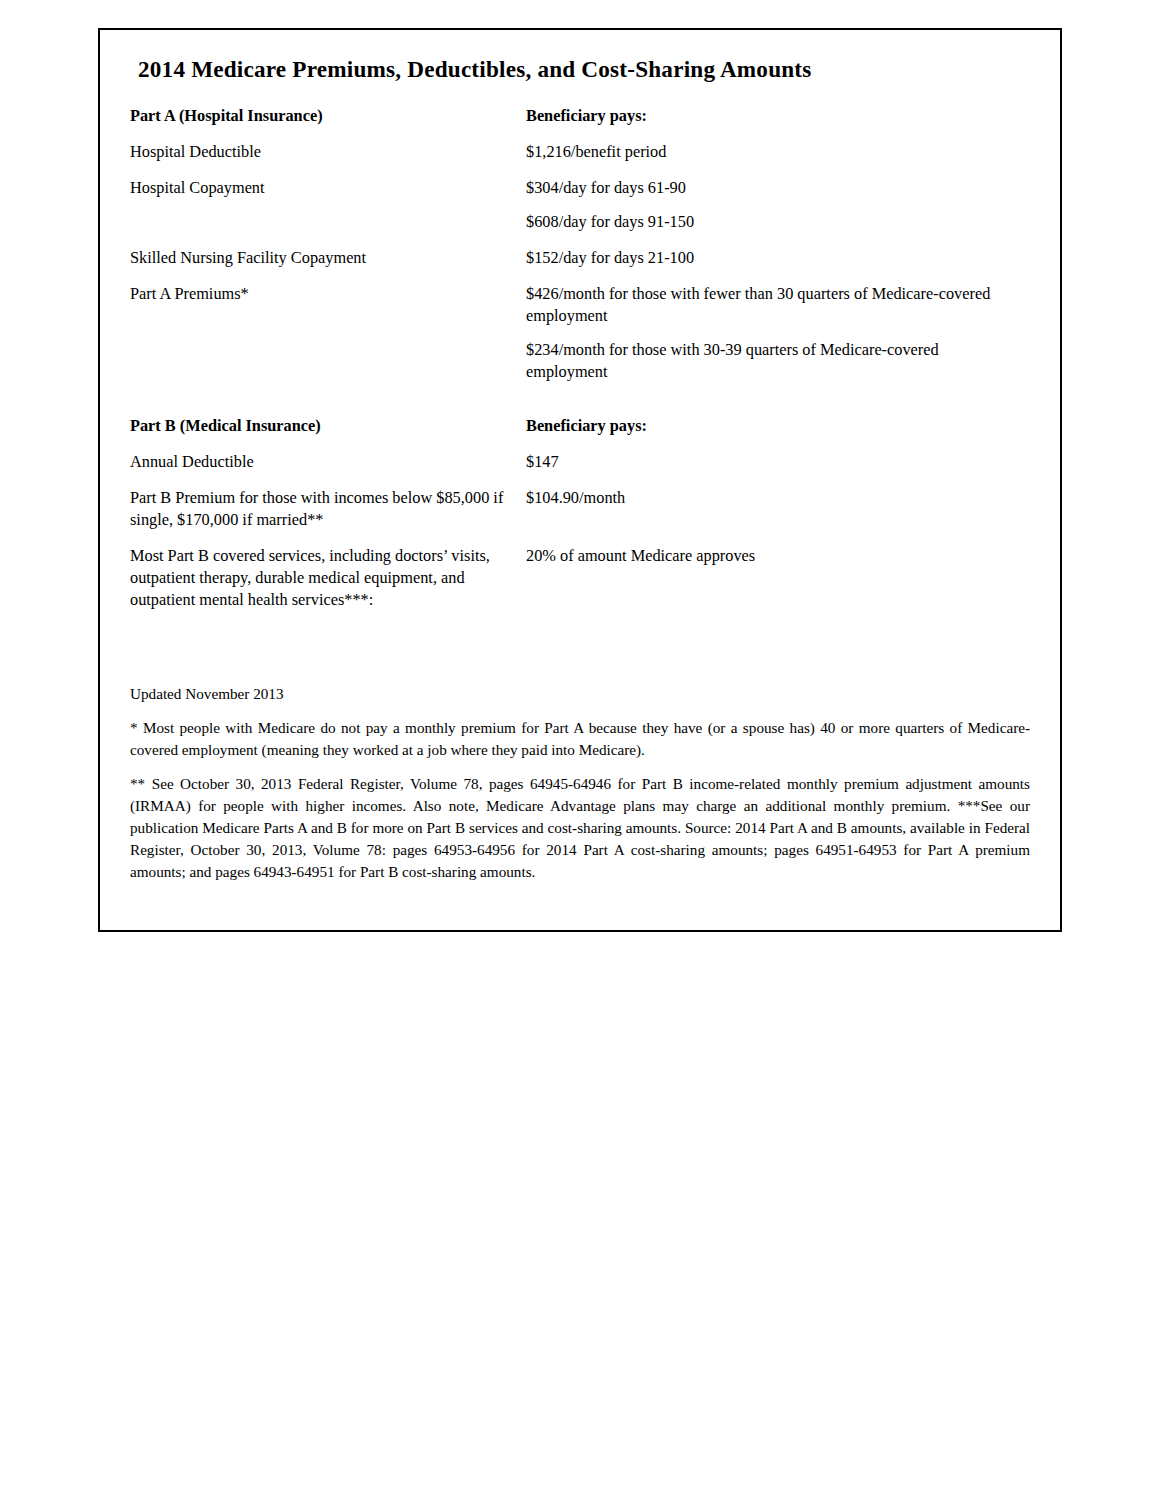2014 Medicare Premiums, Deductibles, and Cost-Sharing Amounts
| Part A (Hospital Insurance) | Beneficiary pays: |
| --- | --- |
| Hospital Deductible | $1,216/benefit period |
| Hospital Copayment | $304/day for days 61-90 $608/day for days 91-150 |
| Skilled Nursing Facility Copayment | $152/day for days 21-100 |
| Part A Premiums* | $426/month for those with fewer than 30 quarters of Medicare-covered employment $234/month for those with 30-39 quarters of Medicare-covered employment |
| Part B (Medical Insurance) | Beneficiary pays: |
| Annual Deductible | $147 |
| Part B Premium for those with incomes below $85,000 if single, $170,000 if married** | $104.90/month |
| Most Part B covered services, including doctors’ visits, outpatient therapy, durable medical equipment, and outpatient mental health services***: | 20% of amount Medicare approves |
Updated November 2013
* Most people with Medicare do not pay a monthly premium for Part A because they have (or a spouse has) 40 or more quarters of Medicare-covered employment (meaning they worked at a job where they paid into Medicare).
** See October 30, 2013 Federal Register, Volume 78, pages 64945-64946 for Part B income-related monthly premium adjustment amounts (IRMAA) for people with higher incomes. Also note, Medicare Advantage plans may charge an additional monthly premium. ***See our publication Medicare Parts A and B for more on Part B services and cost-sharing amounts. Source: 2014 Part A and B amounts, available in Federal Register, October 30, 2013, Volume 78: pages 64953-64956 for 2014 Part A cost-sharing amounts; pages 64951-64953 for Part A premium amounts; and pages 64943-64951 for Part B cost-sharing amounts.